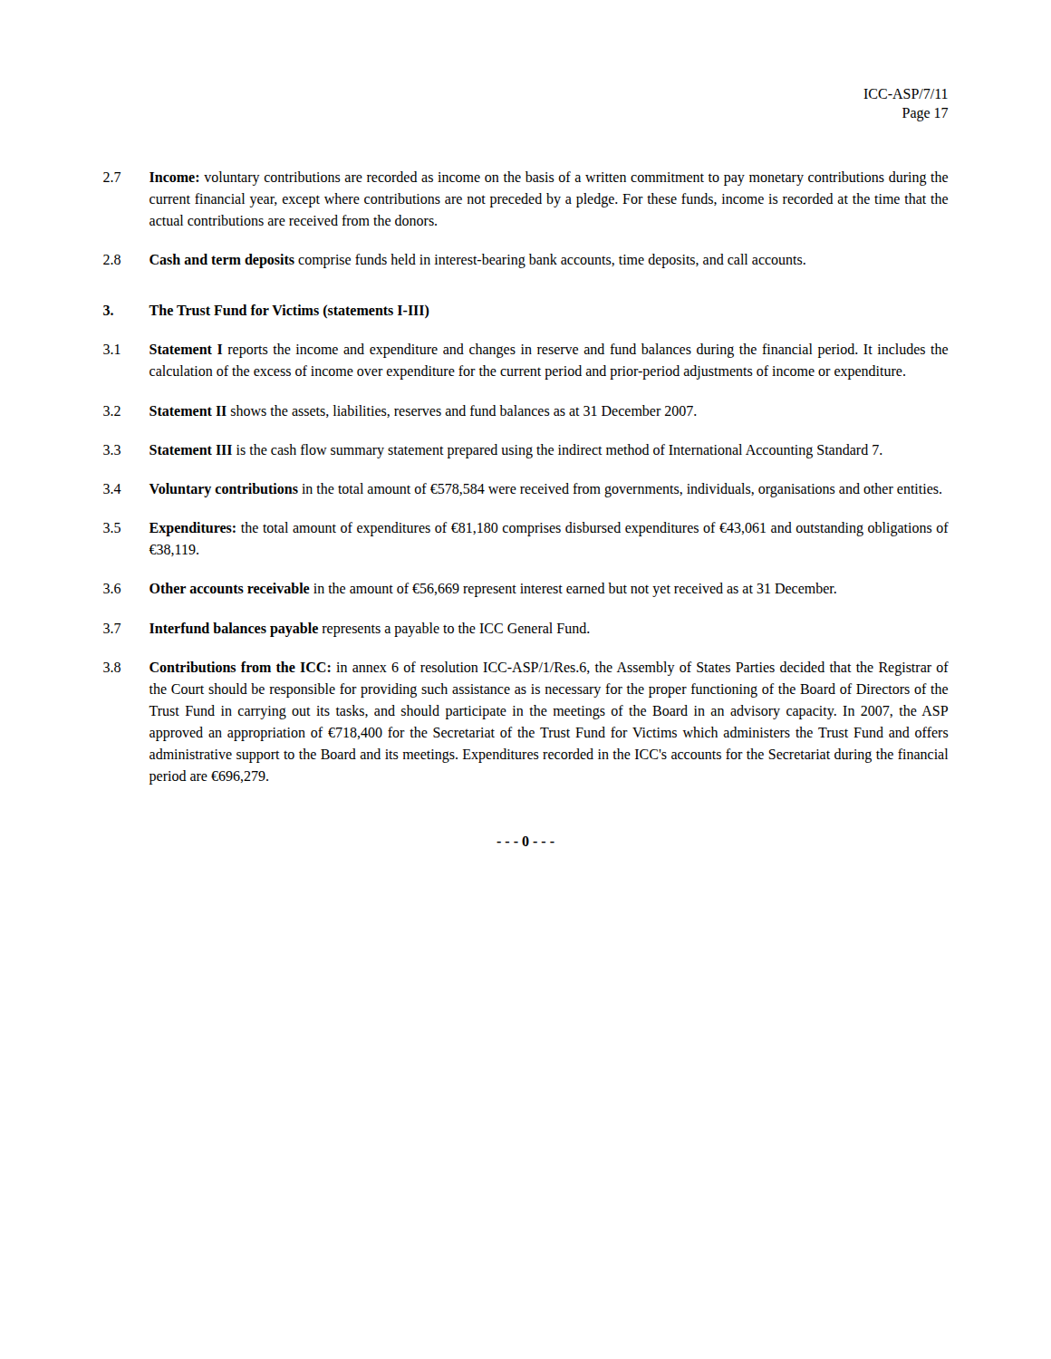ICC-ASP/7/11
Page 17
2.7 Income: voluntary contributions are recorded as income on the basis of a written commitment to pay monetary contributions during the current financial year, except where contributions are not preceded by a pledge. For these funds, income is recorded at the time that the actual contributions are received from the donors.
2.8 Cash and term deposits comprise funds held in interest-bearing bank accounts, time deposits, and call accounts.
3. The Trust Fund for Victims (statements I-III)
3.1 Statement I reports the income and expenditure and changes in reserve and fund balances during the financial period. It includes the calculation of the excess of income over expenditure for the current period and prior-period adjustments of income or expenditure.
3.2 Statement II shows the assets, liabilities, reserves and fund balances as at 31 December 2007.
3.3 Statement III is the cash flow summary statement prepared using the indirect method of International Accounting Standard 7.
3.4 Voluntary contributions in the total amount of €578,584 were received from governments, individuals, organisations and other entities.
3.5 Expenditures: the total amount of expenditures of €81,180 comprises disbursed expenditures of €43,061 and outstanding obligations of €38,119.
3.6 Other accounts receivable in the amount of €56,669 represent interest earned but not yet received as at 31 December.
3.7 Interfund balances payable represents a payable to the ICC General Fund.
3.8 Contributions from the ICC: in annex 6 of resolution ICC-ASP/1/Res.6, the Assembly of States Parties decided that the Registrar of the Court should be responsible for providing such assistance as is necessary for the proper functioning of the Board of Directors of the Trust Fund in carrying out its tasks, and should participate in the meetings of the Board in an advisory capacity. In 2007, the ASP approved an appropriation of €718,400 for the Secretariat of the Trust Fund for Victims which administers the Trust Fund and offers administrative support to the Board and its meetings. Expenditures recorded in the ICC's accounts for the Secretariat during the financial period are €696,279.
- - - 0 - - -